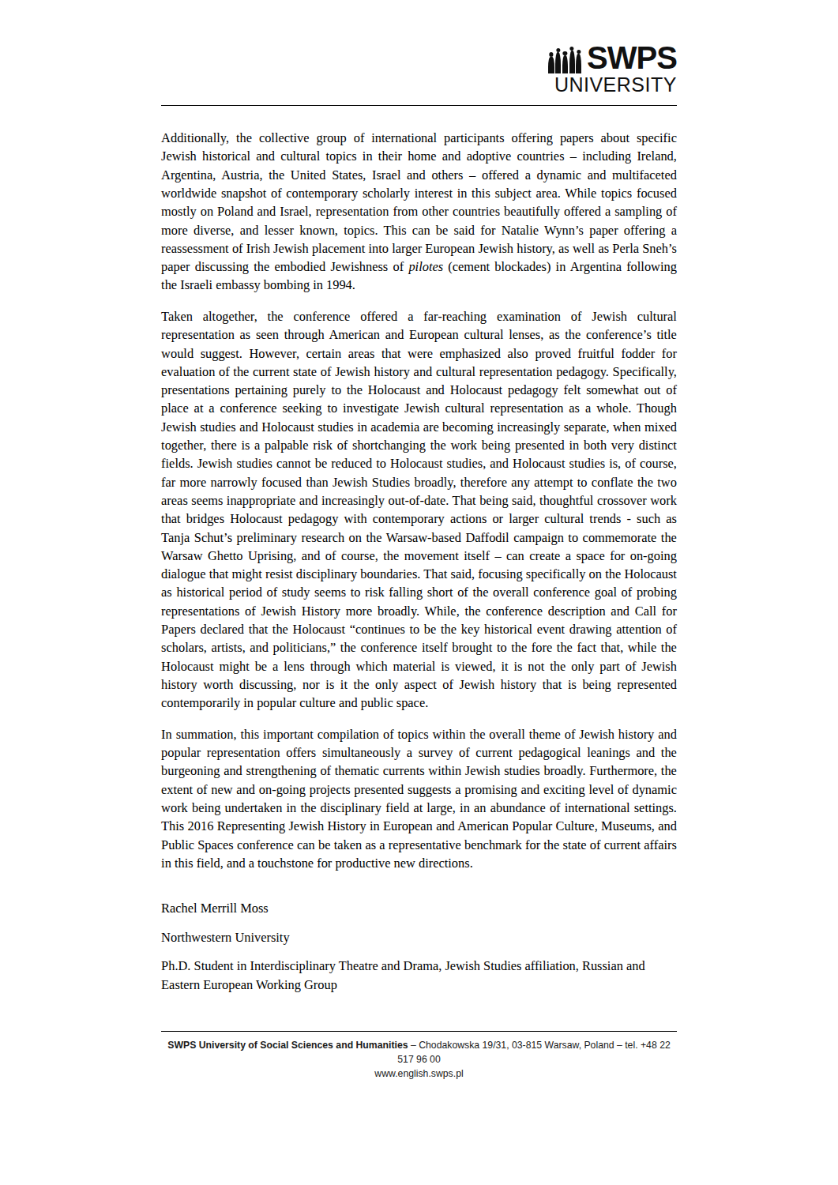SWPS
UNIVERSITY
Additionally, the collective group of international participants offering papers about specific Jewish historical and cultural topics in their home and adoptive countries – including Ireland, Argentina, Austria, the United States, Israel and others – offered a dynamic and multifaceted worldwide snapshot of contemporary scholarly interest in this subject area. While topics focused mostly on Poland and Israel, representation from other countries beautifully offered a sampling of more diverse, and lesser known, topics. This can be said for Natalie Wynn’s paper offering a reassessment of Irish Jewish placement into larger European Jewish history, as well as Perla Sneh’s paper discussing the embodied Jewishness of pilotes (cement blockades) in Argentina following the Israeli embassy bombing in 1994.
Taken altogether, the conference offered a far-reaching examination of Jewish cultural representation as seen through American and European cultural lenses, as the conference’s title would suggest. However, certain areas that were emphasized also proved fruitful fodder for evaluation of the current state of Jewish history and cultural representation pedagogy. Specifically, presentations pertaining purely to the Holocaust and Holocaust pedagogy felt somewhat out of place at a conference seeking to investigate Jewish cultural representation as a whole. Though Jewish studies and Holocaust studies in academia are becoming increasingly separate, when mixed together, there is a palpable risk of shortchanging the work being presented in both very distinct fields. Jewish studies cannot be reduced to Holocaust studies, and Holocaust studies is, of course, far more narrowly focused than Jewish Studies broadly, therefore any attempt to conflate the two areas seems inappropriate and increasingly out-of-date. That being said, thoughtful crossover work that bridges Holocaust pedagogy with contemporary actions or larger cultural trends - such as Tanja Schut’s preliminary research on the Warsaw-based Daffodil campaign to commemorate the Warsaw Ghetto Uprising, and of course, the movement itself – can create a space for on-going dialogue that might resist disciplinary boundaries. That said, focusing specifically on the Holocaust as historical period of study seems to risk falling short of the overall conference goal of probing representations of Jewish History more broadly. While, the conference description and Call for Papers declared that the Holocaust “continues to be the key historical event drawing attention of scholars, artists, and politicians,” the conference itself brought to the fore the fact that, while the Holocaust might be a lens through which material is viewed, it is not the only part of Jewish history worth discussing, nor is it the only aspect of Jewish history that is being represented contemporarily in popular culture and public space.
In summation, this important compilation of topics within the overall theme of Jewish history and popular representation offers simultaneously a survey of current pedagogical leanings and the burgeoning and strengthening of thematic currents within Jewish studies broadly. Furthermore, the extent of new and on-going projects presented suggests a promising and exciting level of dynamic work being undertaken in the disciplinary field at large, in an abundance of international settings. This 2016 Representing Jewish History in European and American Popular Culture, Museums, and Public Spaces conference can be taken as a representative benchmark for the state of current affairs in this field, and a touchstone for productive new directions.
Rachel Merrill Moss
Northwestern University
Ph.D. Student in Interdisciplinary Theatre and Drama, Jewish Studies affiliation, Russian and Eastern European Working Group
SWPS University of Social Sciences and Humanities – Chodakowska 19/31, 03-815 Warsaw, Poland – tel. +48 22 517 96 00 www.english.swps.pl